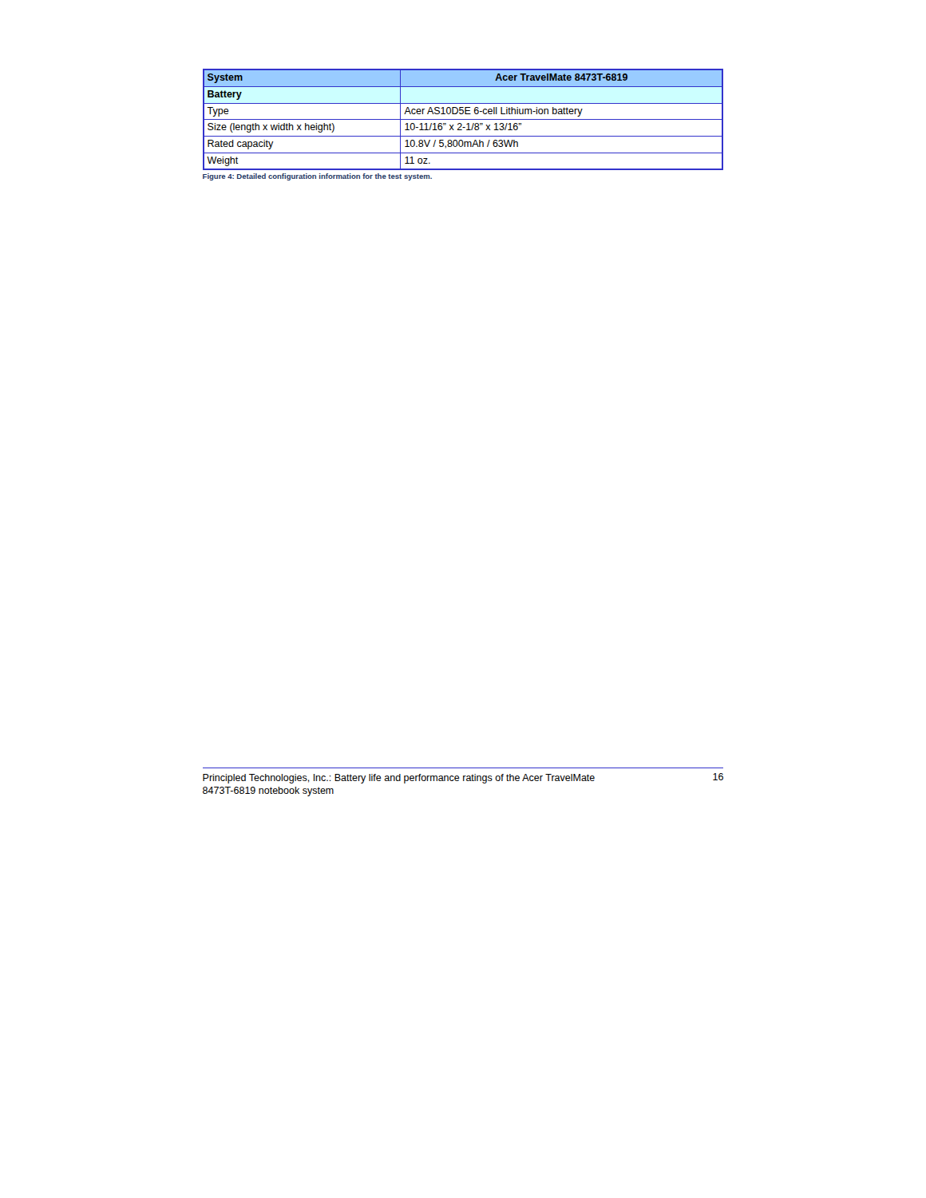| System | Acer TravelMate 8473T-6819 |
| --- | --- |
| Battery | |
| Type | Acer AS10D5E 6-cell Lithium-ion battery |
| Size (length x width x height) | 10-11/16” x 2-1/8” x 13/16” |
| Rated capacity | 10.8V / 5,800mAh / 63Wh |
| Weight | 11 oz. |
Figure 4: Detailed configuration information for the test system.
Principled Technologies, Inc.: Battery life and performance ratings of the Acer TravelMate
8473T-6819 notebook system
16